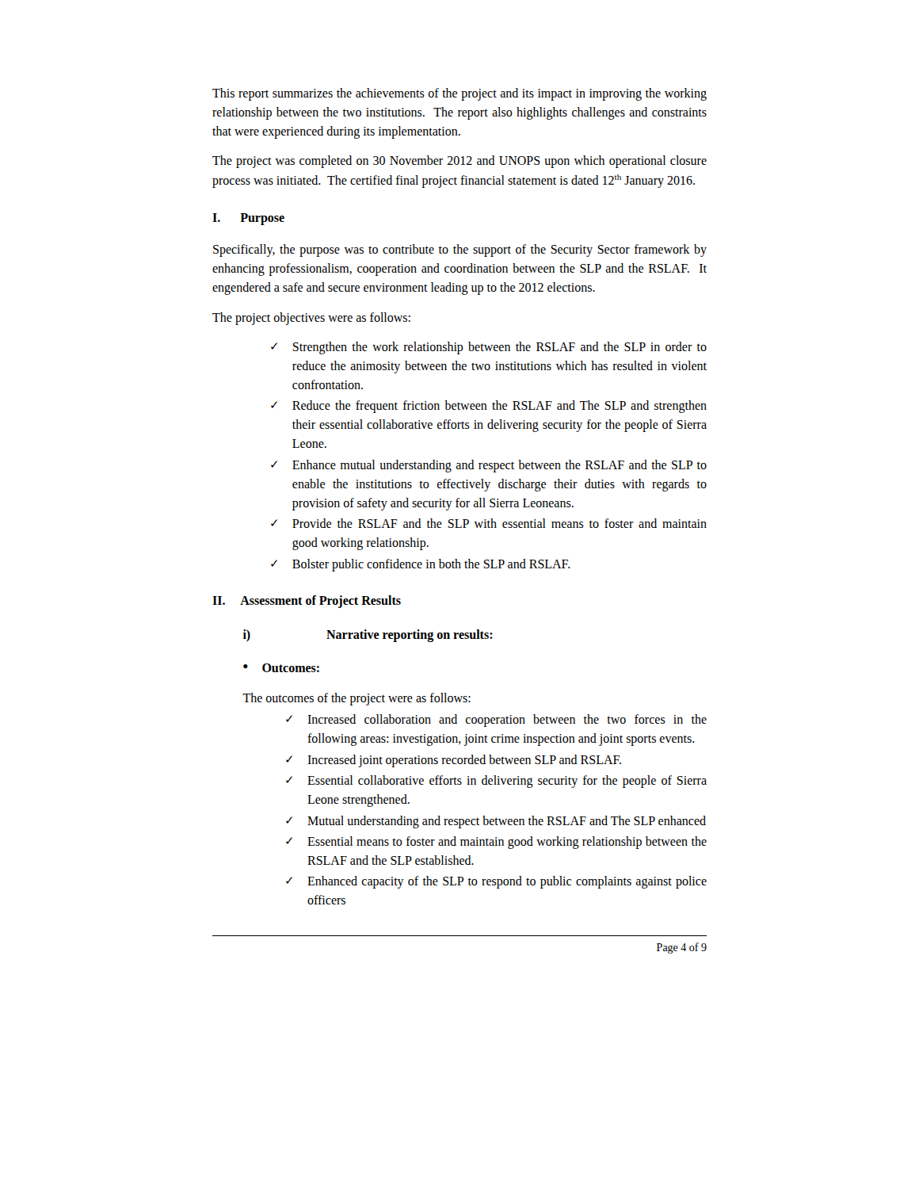This report summarizes the achievements of the project and its impact in improving the working relationship between the two institutions. The report also highlights challenges and constraints that were experienced during its implementation.
The project was completed on 30 November 2012 and UNOPS upon which operational closure process was initiated. The certified final project financial statement is dated 12th January 2016.
I. Purpose
Specifically, the purpose was to contribute to the support of the Security Sector framework by enhancing professionalism, cooperation and coordination between the SLP and the RSLAF. It engendered a safe and secure environment leading up to the 2012 elections.
The project objectives were as follows:
Strengthen the work relationship between the RSLAF and the SLP in order to reduce the animosity between the two institutions which has resulted in violent confrontation.
Reduce the frequent friction between the RSLAF and The SLP and strengthen their essential collaborative efforts in delivering security for the people of Sierra Leone.
Enhance mutual understanding and respect between the RSLAF and the SLP to enable the institutions to effectively discharge their duties with regards to provision of safety and security for all Sierra Leoneans.
Provide the RSLAF and the SLP with essential means to foster and maintain good working relationship.
Bolster public confidence in both the SLP and RSLAF.
II. Assessment of Project Results
i) Narrative reporting on results:
Outcomes:
The outcomes of the project were as follows:
Increased collaboration and cooperation between the two forces in the following areas: investigation, joint crime inspection and joint sports events.
Increased joint operations recorded between SLP and RSLAF.
Essential collaborative efforts in delivering security for the people of Sierra Leone strengthened.
Mutual understanding and respect between the RSLAF and The SLP enhanced
Essential means to foster and maintain good working relationship between the RSLAF and the SLP established.
Enhanced capacity of the SLP to respond to public complaints against police officers
Page 4 of 9